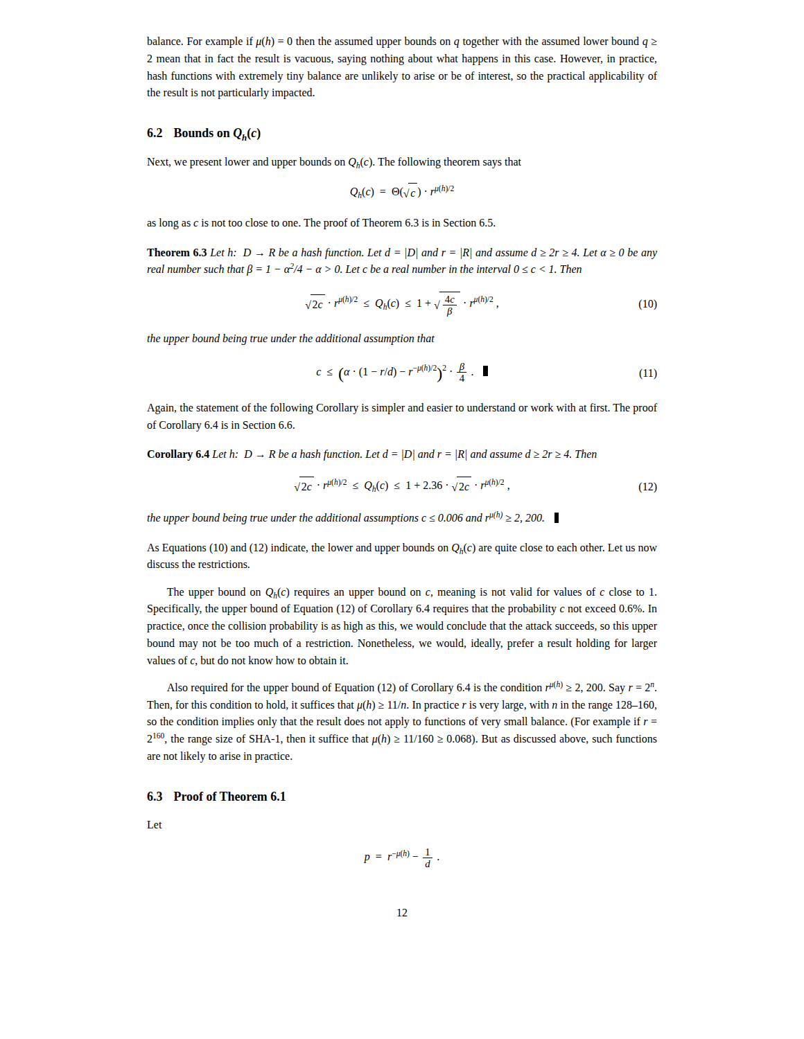balance. For example if μ(h) = 0 then the assumed upper bounds on q together with the assumed lower bound q ≥ 2 mean that in fact the result is vacuous, saying nothing about what happens in this case. However, in practice, hash functions with extremely tiny balance are unlikely to arise or be of interest, so the practical applicability of the result is not particularly impacted.
6.2 Bounds on Qh(c)
Next, we present lower and upper bounds on Qh(c). The following theorem says that
Qh(c) = Θ(√c) · rμ(h)/2
as long as c is not too close to one. The proof of Theorem 6.3 is in Section 6.5.
Theorem 6.3 Let h: D → R be a hash function. Let d = |D| and r = |R| and assume d ≥ 2r ≥ 4. Let α ≥ 0 be any real number such that β = 1 − α2/4 − α > 0. Let c be a real number in the interval 0 ≤ c < 1. Then
√2c · rμ(h)/2 ≤ Qh(c) ≤ 1 + √4c β · rμ(h)/2 , (10)
the upper bound being true under the additional assumption that
c ≤ (α · (1 − r/d) − r−μ(h)/2)2 · β 4 . (11)
Again, the statement of the following Corollary is simpler and easier to understand or work with at first. The proof of Corollary 6.4 is in Section 6.6.
Corollary 6.4 Let h: D → R be a hash function. Let d = |D| and r = |R| and assume d ≥ 2r ≥ 4. Then
√2c · rμ(h)/2 ≤ Qh(c) ≤ 1 + 2.36 · √2c · rμ(h)/2 , (12)
the upper bound being true under the additional assumptions c ≤ 0.006 and rμ(h) ≥ 2, 200.
As Equations (10) and (12) indicate, the lower and upper bounds on Qh(c) are quite close to each other. Let us now discuss the restrictions.
The upper bound on Qh(c) requires an upper bound on c, meaning is not valid for values of c close to 1. Specifically, the upper bound of Equation (12) of Corollary 6.4 requires that the probability c not exceed 0.6%. In practice, once the collision probability is as high as this, we would conclude that the attack succeeds, so this upper bound may not be too much of a restriction. Nonetheless, we would, ideally, prefer a result holding for larger values of c, but do not know how to obtain it.
Also required for the upper bound of Equation (12) of Corollary 6.4 is the condition rμ(h) ≥ 2, 200. Say r = 2n. Then, for this condition to hold, it suffices that μ(h) ≥ 11/n. In practice r is very large, with n in the range 128–160, so the condition implies only that the result does not apply to functions of very small balance. (For example if r = 2160, the range size of SHA-1, then it suffice that μ(h) ≥ 11/160 ≥ 0.068). But as discussed above, such functions are not likely to arise in practice.
6.3 Proof of Theorem 6.1
Let
p = r−μ(h) − 1 d .
12